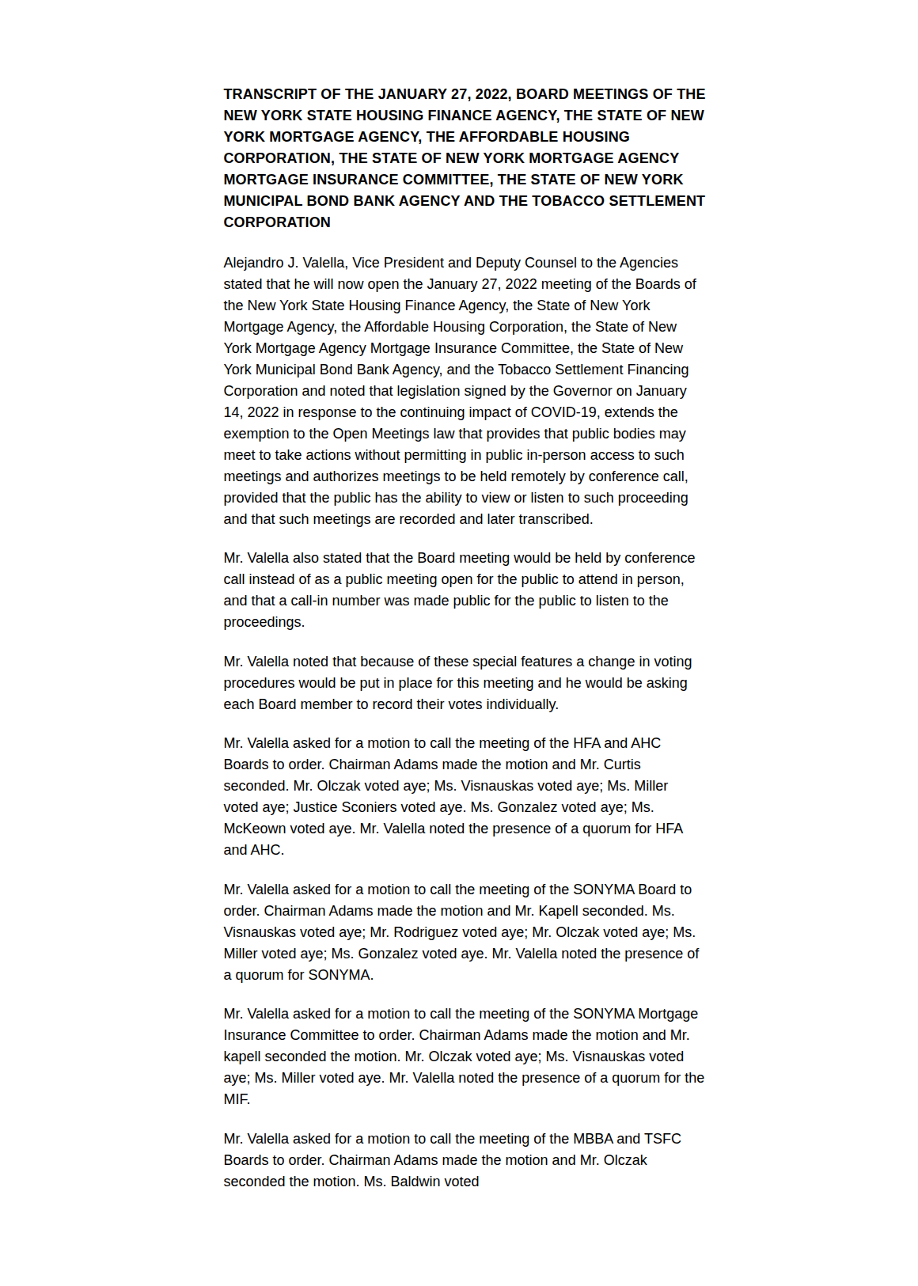Transcript of the January 27, 2022, Board Meetings of the New York State Housing Finance Agency, the State of New York Mortgage Agency, the Affordable Housing Corporation, the State of New York Mortgage Agency Mortgage Insurance Committee, the State of New York Municipal Bond Bank Agency and the Tobacco Settlement Corporation
Alejandro J. Valella, Vice President and Deputy Counsel to the Agencies stated that he will now open the January 27, 2022 meeting of the Boards of the New York State Housing Finance Agency, the State of New York Mortgage Agency, the Affordable Housing Corporation, the State of New York Mortgage Agency Mortgage Insurance Committee, the State of New York Municipal Bond Bank Agency, and the Tobacco Settlement Financing Corporation and noted that legislation signed by the Governor on January 14, 2022 in response to the continuing impact of COVID-19, extends the exemption to the Open Meetings law that provides that public bodies may meet to take actions without permitting in public in-person access to such meetings and authorizes meetings to be held remotely by conference call, provided that the public has the ability to view or listen to such proceeding and that such meetings are recorded and later transcribed.
Mr. Valella also stated that the Board meeting would be held by conference call instead of as a public meeting open for the public to attend in person, and that a call-in number was made public for the public to listen to the proceedings.
Mr. Valella noted that because of these special features a change in voting procedures would be put in place for this meeting and he would be asking each Board member to record their votes individually.
Mr. Valella asked for a motion to call the meeting of the HFA and AHC Boards to order. Chairman Adams made the motion and Mr. Curtis seconded. Mr. Olczak voted aye; Ms. Visnauskas voted aye; Ms. Miller voted aye; Justice Sconiers voted aye. Ms. Gonzalez voted aye; Ms. McKeown voted aye. Mr. Valella noted the presence of a quorum for HFA and AHC.
Mr. Valella asked for a motion to call the meeting of the SONYMA Board to order. Chairman Adams made the motion and Mr. Kapell seconded. Ms. Visnauskas voted aye; Mr. Rodriguez voted aye; Mr. Olczak voted aye; Ms. Miller voted aye; Ms. Gonzalez voted aye. Mr. Valella noted the presence of a quorum for SONYMA.
Mr. Valella asked for a motion to call the meeting of the SONYMA Mortgage Insurance Committee to order. Chairman Adams made the motion and Mr. kapell seconded the motion. Mr. Olczak voted aye; Ms. Visnauskas voted aye; Ms. Miller voted aye. Mr. Valella noted the presence of a quorum for the MIF.
Mr. Valella asked for a motion to call the meeting of the MBBA and TSFC Boards to order. Chairman Adams made the motion and Mr. Olczak seconded the motion. Ms. Baldwin voted